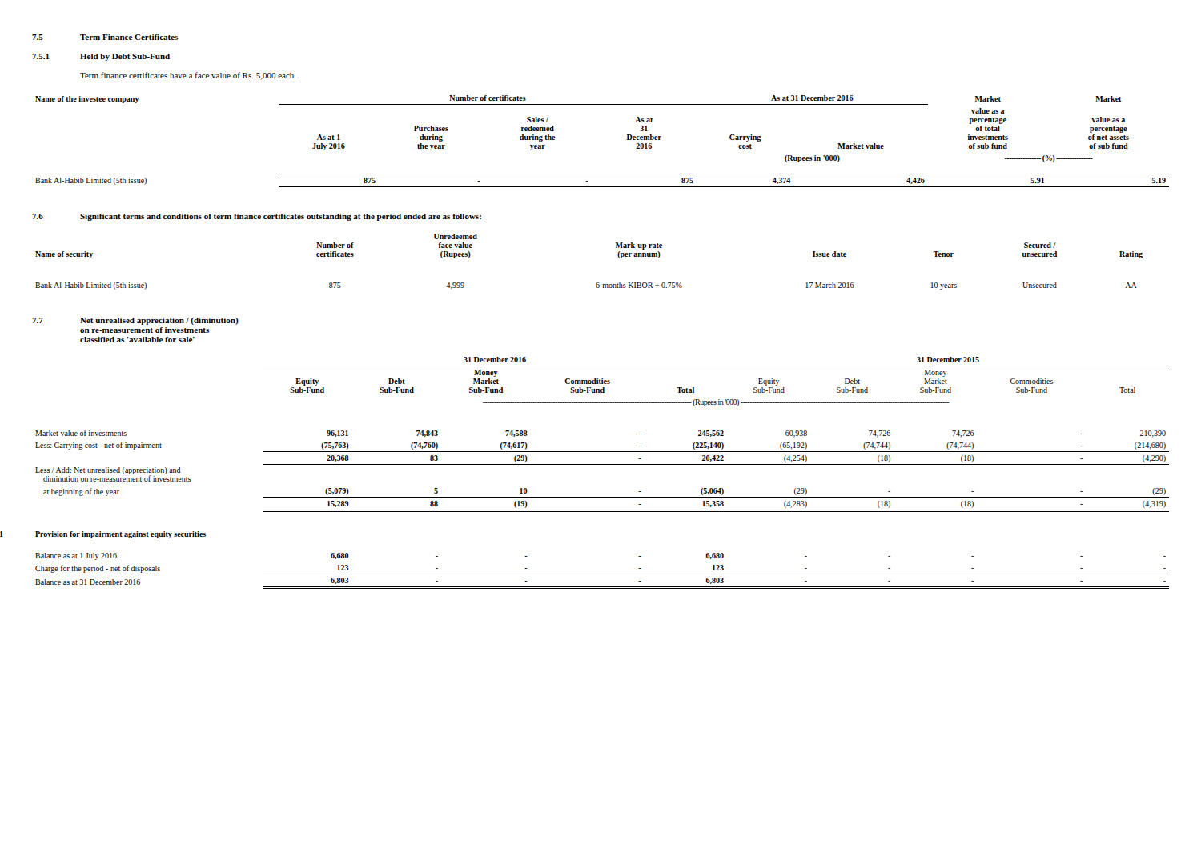7.5 Term Finance Certificates
7.5.1 Held by Debt Sub-Fund
Term finance certificates have a face value of Rs. 5,000 each.
| Name of the investee company | Number of certificates | As at 31 December 2016 | Market | Market |
| --- | --- | --- | --- | --- |
| | As at 1 July 2016 | Purchases during the year | Sales / redeemed during the year | As at 31 December 2016 | Carrying cost | Market value | value as a percentage of total investments of sub fund | value as a percentage of net assets of sub fund |
| | | | | | (Rupees in '000) | ---------------- (%) ---------------- |
| Bank Al-Habib Limited (5th issue) | 875 | - | - | 875 | 4,374 | 4,426 | 5.91 | 5.19 |
7.6 Significant terms and conditions of term finance certificates outstanding at the period ended are as follows:
| Name of security | Number of certificates | Unredeemed face value (Rupees) | Mark-up rate (per annum) | Issue date | Tenor | Secured / unsecured | Rating |
| --- | --- | --- | --- | --- | --- | --- | --- |
| Bank Al-Habib Limited (5th issue) | 875 | 4,999 | 6-months KIBOR + 0.75% | 17 March 2016 | 10 years | Unsecured | AA |
7.7 Net unrealised appreciation / (diminution)
on re-measurement of investments
classified as 'available for sale'
| | 31 December 2016 | 31 December 2015 |
| --- | --- | --- |
| | Equity Sub-Fund | Debt Sub-Fund | Money Market Sub-Fund | Commodities Sub-Fund | Total | Equity Sub-Fund | Debt Sub-Fund | Money Market Sub-Fund | Commodities Sub-Fund | Total |
| | -------------------------------------------------------------------------------------------- (Rupees in '000) -------------------------------------------------------------------------------------------- |
| Market value of investments | 96,131 | 74,843 | 74,588 | - | 245,562 | 60,938 | 74,726 | 74,726 | - | 210,390 |
| Less: Carrying cost - net of impairment | (75,763) | (74,760) | (74,617) | - | (225,140) | (65,192) | (74,744) | (74,744) | - | (214,680) |
| | 20,368 | 83 | (29) | - | 20,422 | (4,254) | (18) | (18) | - | (4,290) |
| Less / Add: Net unrealised (appreciation) and diminution on re-measurement of investments | | | | | | | | | | |
| at beginning of the year | (5,079) | 5 | 10 | - | (5,064) | (29) | - | - | - | (29) |
| | 15,289 | 88 | (19) | - | 15,358 | (4,283) | (18) | (18) | - | (4,319) |
| 7.7.1 Provision for impairment against equity securities |
| Balance as at 1 July 2016 | 6,680 | - | - | - | 6,680 | - | - | - | - | - |
| Charge for the period - net of disposals | 123 | - | - | - | 123 | - | - | - | - | - |
| Balance as at 31 December 2016 | 6,803 | - | - | - | 6,803 | - | - | - | - | - |